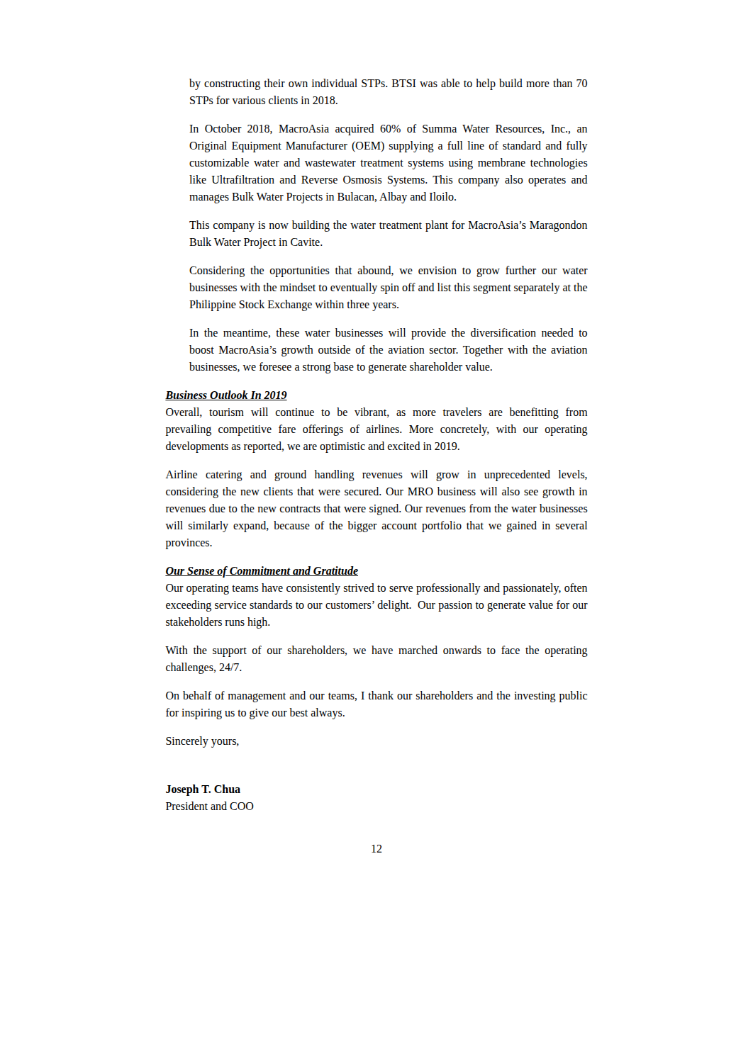by constructing their own individual STPs. BTSI was able to help build more than 70 STPs for various clients in 2018.
In October 2018, MacroAsia acquired 60% of Summa Water Resources, Inc., an Original Equipment Manufacturer (OEM) supplying a full line of standard and fully customizable water and wastewater treatment systems using membrane technologies like Ultrafiltration and Reverse Osmosis Systems. This company also operates and manages Bulk Water Projects in Bulacan, Albay and Iloilo.
This company is now building the water treatment plant for MacroAsia’s Maragondon Bulk Water Project in Cavite.
Considering the opportunities that abound, we envision to grow further our water businesses with the mindset to eventually spin off and list this segment separately at the Philippine Stock Exchange within three years.
In the meantime, these water businesses will provide the diversification needed to boost MacroAsia’s growth outside of the aviation sector. Together with the aviation businesses, we foresee a strong base to generate shareholder value.
Business Outlook In 2019
Overall, tourism will continue to be vibrant, as more travelers are benefitting from prevailing competitive fare offerings of airlines. More concretely, with our operating developments as reported, we are optimistic and excited in 2019.
Airline catering and ground handling revenues will grow in unprecedented levels, considering the new clients that were secured. Our MRO business will also see growth in revenues due to the new contracts that were signed. Our revenues from the water businesses will similarly expand, because of the bigger account portfolio that we gained in several provinces.
Our Sense of Commitment and Gratitude
Our operating teams have consistently strived to serve professionally and passionately, often exceeding service standards to our customers’ delight. Our passion to generate value for our stakeholders runs high.
With the support of our shareholders, we have marched onwards to face the operating challenges, 24/7.
On behalf of management and our teams, I thank our shareholders and the investing public for inspiring us to give our best always.
Sincerely yours,
Joseph T. Chua
President and COO
12